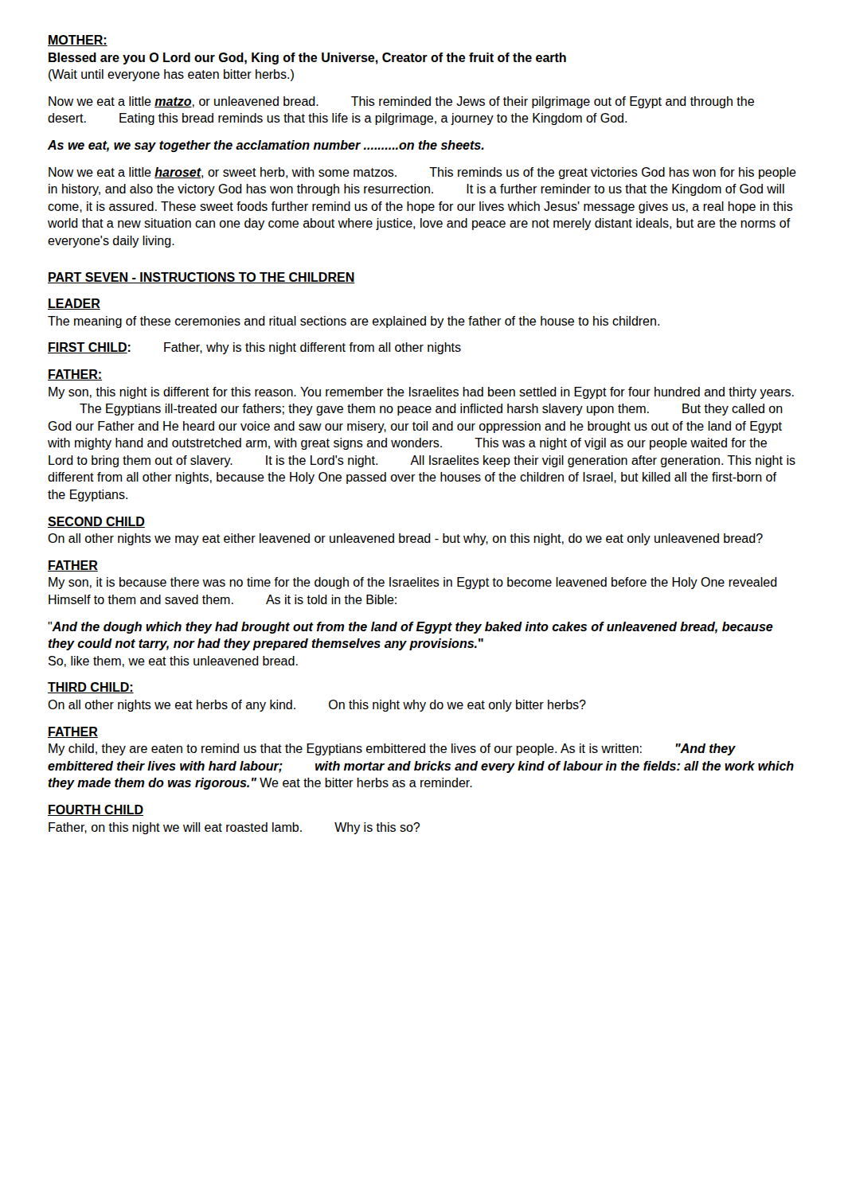MOTHER:
Blessed are you O Lord our God, King of the Universe, Creator of the fruit of the earth
(Wait until everyone has eaten bitter herbs.)
Now we eat a little matzo, or unleavened bread. This reminded the Jews of their pilgrimage out of Egypt and through the desert. Eating this bread reminds us that this life is a pilgrimage, a journey to the Kingdom of God.
As we eat, we say together the acclamation number ..........on the sheets.
Now we eat a little haroset, or sweet herb, with some matzos. This reminds us of the great victories God has won for his people in history, and also the victory God has won through his resurrection. It is a further reminder to us that the Kingdom of God will come, it is assured. These sweet foods further remind us of the hope for our lives which Jesus' message gives us, a real hope in this world that a new situation can one day come about where justice, love and peace are not merely distant ideals, but are the norms of everyone's daily living.
PART SEVEN - INSTRUCTIONS TO THE CHILDREN
LEADER
The meaning of these ceremonies and ritual sections are explained by the father of the house to his children.
FIRST CHILD: Father, why is this night different from all other nights
FATHER:
My son, this night is different for this reason. You remember the Israelites had been settled in Egypt for four hundred and thirty years. The Egyptians ill-treated our fathers; they gave them no peace and inflicted harsh slavery upon them. But they called on God our Father and He heard our voice and saw our misery, our toil and our oppression and he brought us out of the land of Egypt with mighty hand and outstretched arm, with great signs and wonders. This was a night of vigil as our people waited for the Lord to bring them out of slavery. It is the Lord's night. All Israelites keep their vigil generation after generation. This night is different from all other nights, because the Holy One passed over the houses of the children of Israel, but killed all the first-born of the Egyptians.
SECOND CHILD
On all other nights we may eat either leavened or unleavened bread - but why, on this night, do we eat only unleavened bread?
FATHER
My son, it is because there was no time for the dough of the Israelites in Egypt to become leavened before the Holy One revealed Himself to them and saved them. As it is told in the Bible:
"And the dough which they had brought out from the land of Egypt they baked into cakes of unleavened bread, because they could not tarry, nor had they prepared themselves any provisions."
So, like them, we eat this unleavened bread.
THIRD CHILD:
On all other nights we eat herbs of any kind. On this night why do we eat only bitter herbs?
FATHER
My child, they are eaten to remind us that the Egyptians embittered the lives of our people. As it is written: "And they embittered their lives with hard labour; with mortar and bricks and every kind of labour in the fields: all the work which they made them do was rigorous." We eat the bitter herbs as a reminder.
FOURTH CHILD
Father, on this night we will eat roasted lamb. Why is this so?